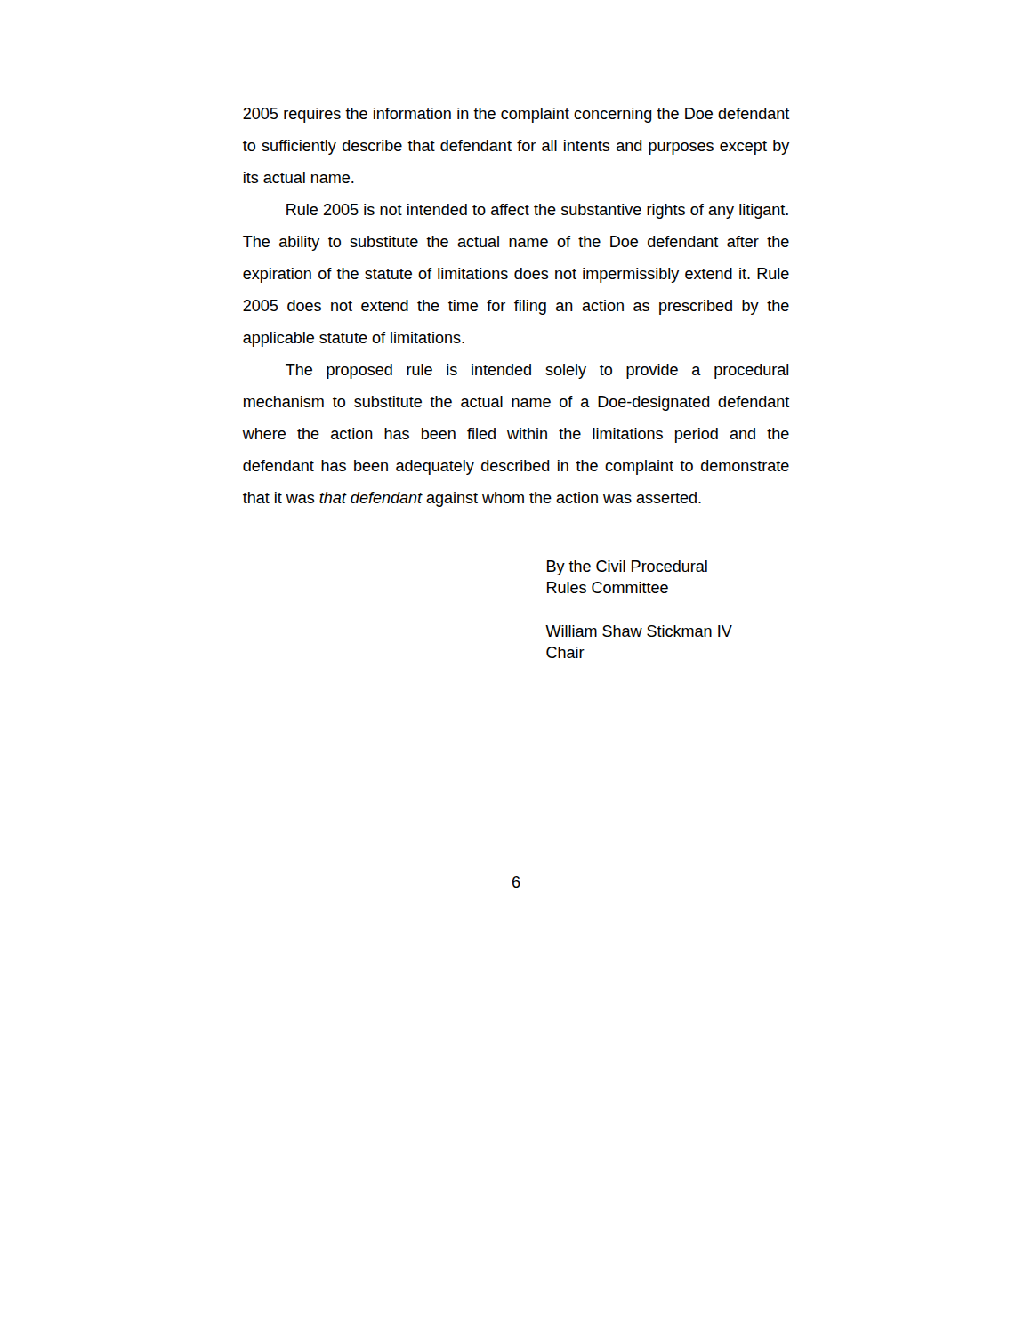2005 requires the information in the complaint concerning the Doe defendant to sufficiently describe that defendant for all intents and purposes except by its actual name.
Rule 2005 is not intended to affect the substantive rights of any litigant. The ability to substitute the actual name of the Doe defendant after the expiration of the statute of limitations does not impermissibly extend it. Rule 2005 does not extend the time for filing an action as prescribed by the applicable statute of limitations.
The proposed rule is intended solely to provide a procedural mechanism to substitute the actual name of a Doe-designated defendant where the action has been filed within the limitations period and the defendant has been adequately described in the complaint to demonstrate that it was that defendant against whom the action was asserted.
By the Civil Procedural
Rules Committee
William Shaw Stickman IV
Chair
6